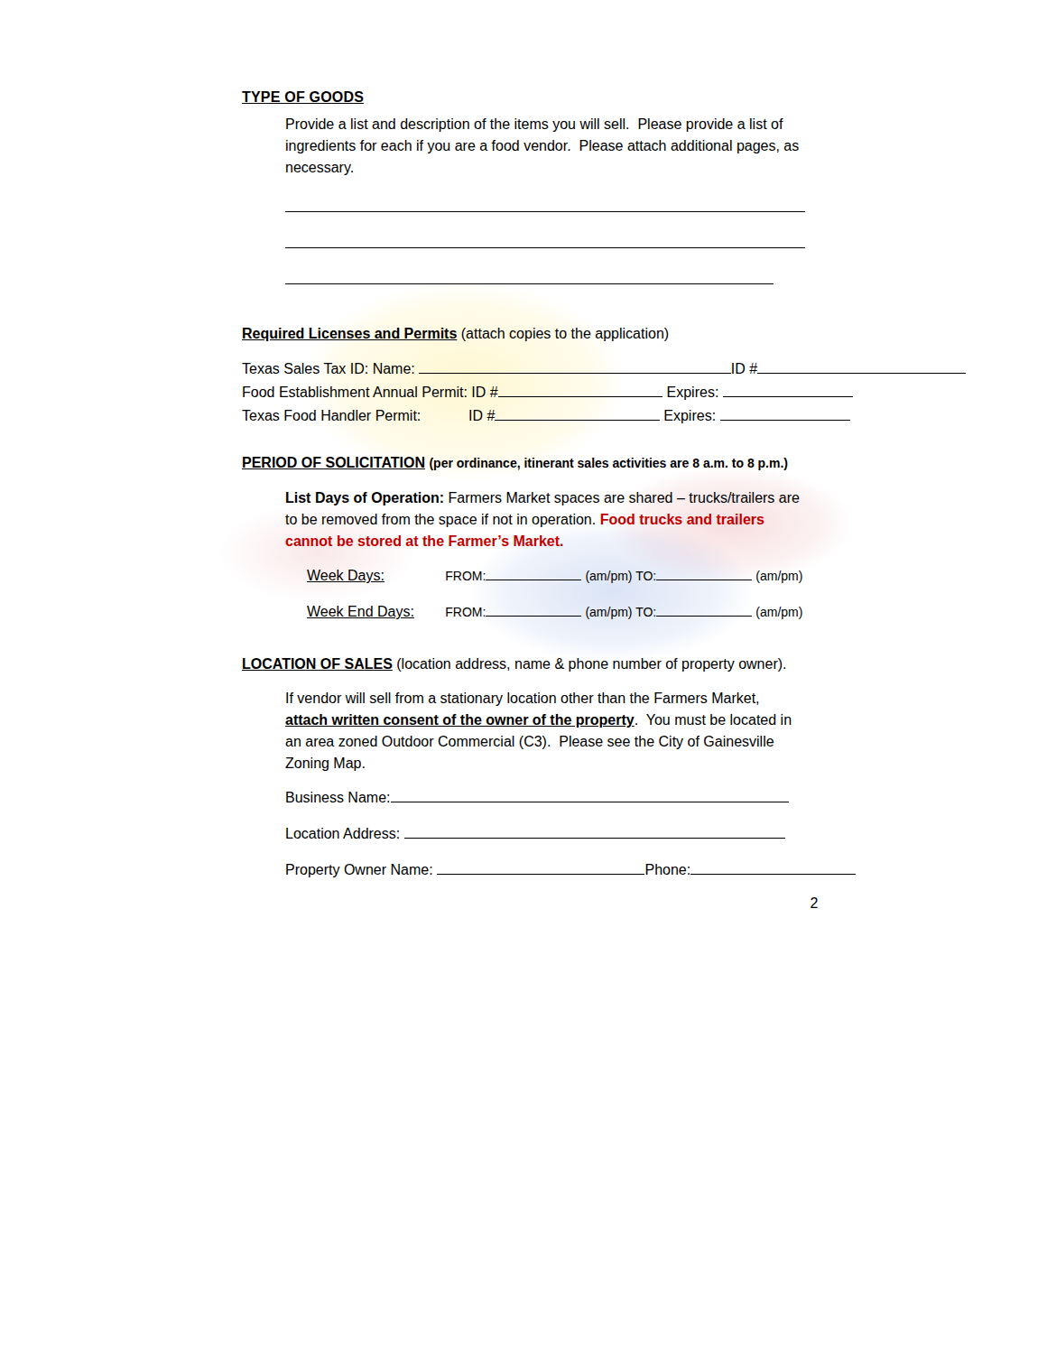TYPE OF GOODS
Provide a list and description of the items you will sell. Please provide a list of ingredients for each if you are a food vendor. Please attach additional pages, as necessary.
Required Licenses and Permits (attach copies to the application)
Texas Sales Tax ID: Name: ID #
Food Establishment Annual Permit: ID # Expires:
Texas Food Handler Permit: ID # Expires:
PERIOD OF SOLICITATION (per ordinance, itinerant sales activities are 8 a.m. to 8 p.m.)
List Days of Operation: Farmers Market spaces are shared – trucks/trailers are to be removed from the space if not in operation. Food trucks and trailers cannot be stored at the Farmer’s Market.
Week Days: FROM: (am/pm) TO: (am/pm)
Week End Days: FROM: (am/pm) TO: (am/pm)
LOCATION OF SALES (location address, name & phone number of property owner).
If vendor will sell from a stationary location other than the Farmers Market, attach written consent of the owner of the property. You must be located in an area zoned Outdoor Commercial (C3). Please see the City of Gainesville Zoning Map.
Business Name:
Location Address:
Property Owner Name: Phone:
2